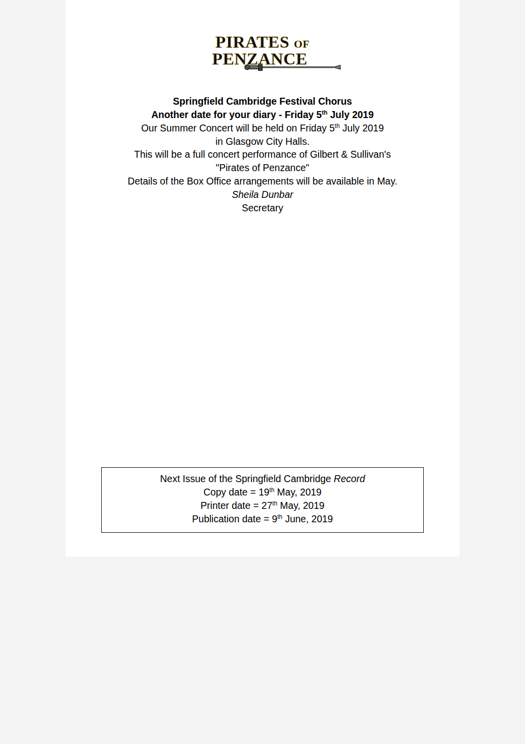PIRATES OF PENZANCE PIRATES OF PENZANCE
Springfield Cambridge Festival Chorus
Another date for your diary - Friday 5th July 2019
Our Summer Concert will be held on Friday 5th July 2019
in Glasgow City Halls.
This will be a full concert performance of Gilbert & Sullivan's
"Pirates of Penzance"
Details of the Box Office arrangements will be available in May.
Sheila Dunbar
Secretary
Next Issue of the Springfield Cambridge Record
Copy date = 19th May, 2019
Printer date = 27th May, 2019
Publication date = 9th June, 2019